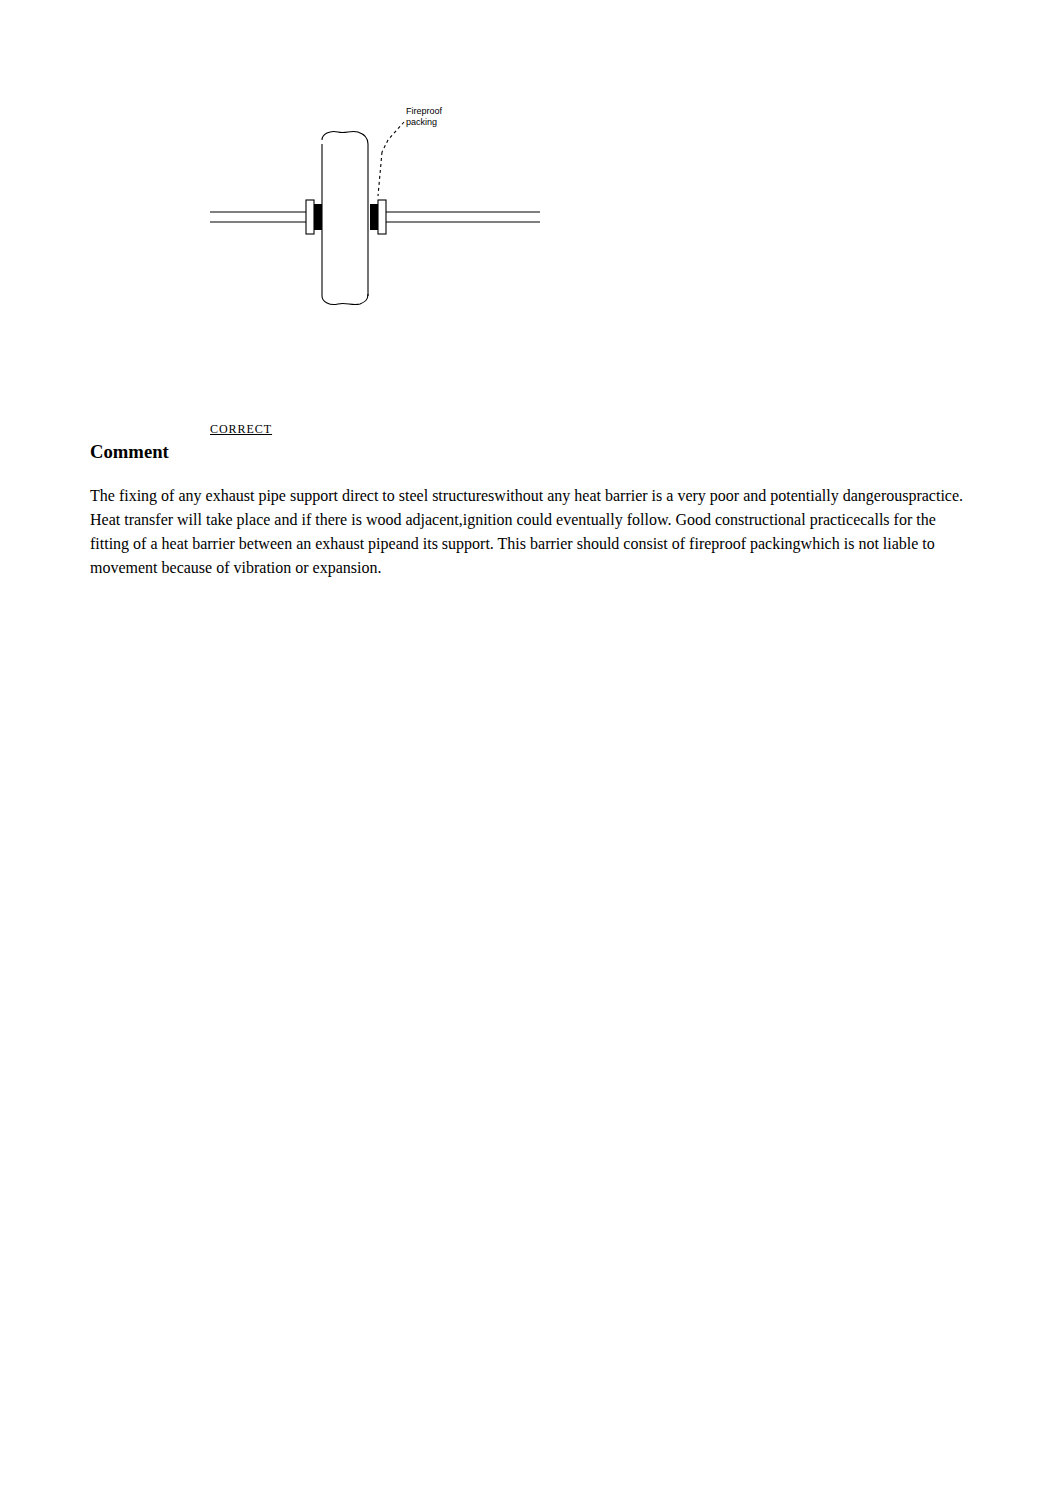Fireproof packing
CORRECT
Comment
The fixing of any exhaust pipe support direct to steel structureswithout any heat barrier is a very poor and potentially dangerouspractice. Heat transfer will take place and if there is wood adjacent,ignition could eventually follow. Good constructional practicecalls for the fitting of a heat barrier between an exhaust pipeand its support. This barrier should consist of fireproof packingwhich is not liable to movement because of vibration or expansion.